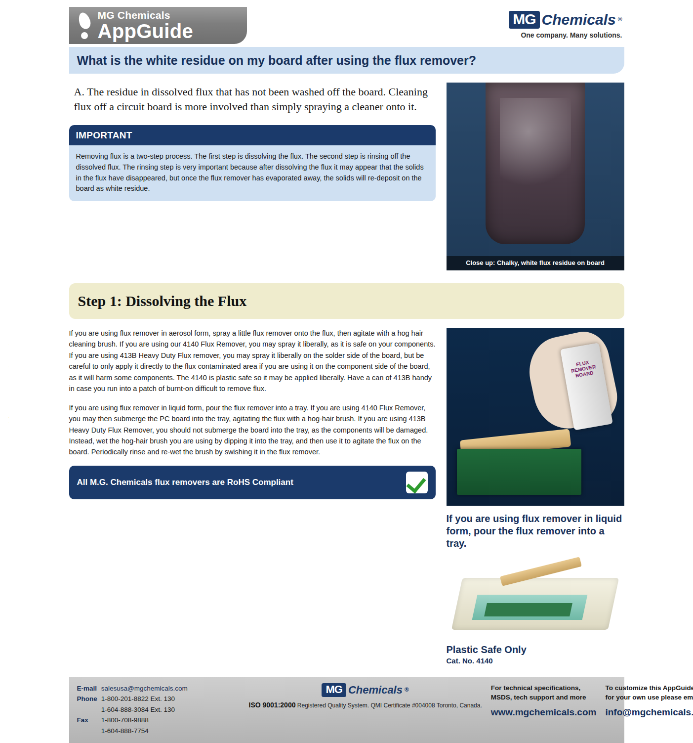MG Chemicals AppGuide
MG Chemicals®
One company. Many solutions.
What is the white residue on my board after using the flux remover?
A. The residue in dissolved flux that has not been washed off the board. Cleaning flux off a circuit board is more involved than simply spraying a cleaner onto it.
IMPORTANT
Removing flux is a two-step process. The first step is dissolving the flux. The second step is rinsing off the dissolved flux. The rinsing step is very important because after dissolving the flux it may appear that the solids in the flux have disappeared, but once the flux remover has evaporated away, the solids will re-deposit on the board as white residue.
Close up: Chalky, white flux residue on board
Step 1: Dissolving the Flux
If you are using flux remover in aerosol form, spray a little flux remover onto the flux, then agitate with a hog hair cleaning brush. If you are using our 4140 Flux Remover, you may spray it liberally, as it is safe on your components. If you are using 413B Heavy Duty Flux remover, you may spray it liberally on the solder side of the board, but be careful to only apply it directly to the flux contaminated area if you are using it on the component side of the board, as it will harm some components. The 4140 is plastic safe so it may be applied liberally. Have a can of 413B handy in case you run into a patch of burnt-on difficult to remove flux.
If you are using flux remover in liquid form, pour the flux remover into a tray. If you are using 4140 Flux Remover, you may then submerge the PC board into the tray, agitating the flux with a hog-hair brush. If you are using 413B Heavy Duty Flux Remover, you should not submerge the board into the tray, as the components will be damaged. Instead, wet the hog-hair brush you are using by dipping it into the tray, and then use it to agitate the flux on the board. Periodically rinse and re-wet the brush by swishing it in the flux remover.
All M.G. Chemicals flux removers are RoHS Compliant
FLUX REMOVER BOARD
If you are using flux remover in liquid form, pour the flux remover into a tray.
Plastic Safe Only
Cat. No. 4140
| E-mail | salesusa@mgchemicals.com |
| Phone | 1-800-201-8822 Ext. 130 |
| | 1-604-888-3084 Ext. 130 |
| Fax | 1-800-708-9888 |
| | 1-604-888-7754 |
MG Chemicals®
ISO 9001:2000 Registered Quality System. QMI Certificate #004008 Toronto, Canada.
For technical specifications,
MSDS, tech support and more
www.mgchemicals.com
To customize this AppGuide
for your own use please email
info@mgchemicals.com